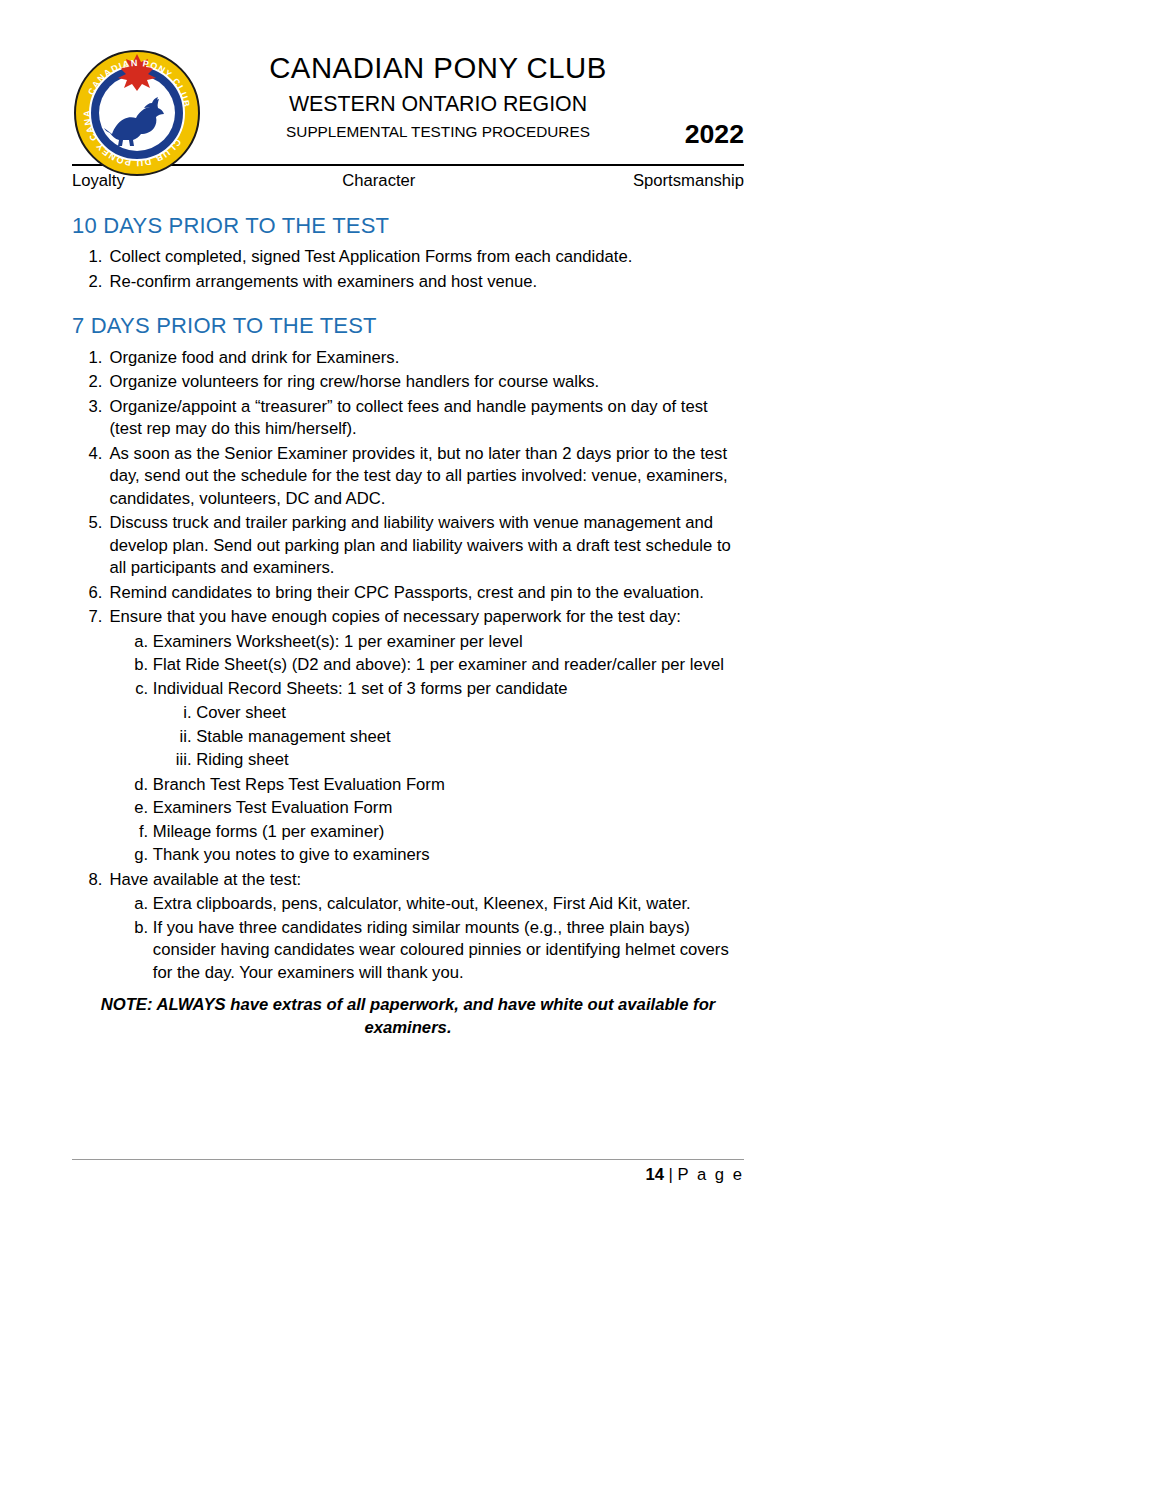CANADIAN PONY CLUB CLUB DU PONEY CANADIEN
CANADIAN PONY CLUB
WESTERN ONTARIO REGION
SUPPLEMENTAL TESTING PROCEDURES
2022
Loyalty Character Sportsmanship
10 DAYS PRIOR TO THE TEST
Collect completed, signed Test Application Forms from each candidate.
Re-confirm arrangements with examiners and host venue.
7 DAYS PRIOR TO THE TEST
Organize food and drink for Examiners.
Organize volunteers for ring crew/horse handlers for course walks.
Organize/appoint a “treasurer” to collect fees and handle payments on day of test (test rep may do this him/herself).
As soon as the Senior Examiner provides it, but no later than 2 days prior to the test day, send out the schedule for the test day to all parties involved: venue, examiners, candidates, volunteers, DC and ADC.
Discuss truck and trailer parking and liability waivers with venue management and develop plan. Send out parking plan and liability waivers with a draft test schedule to all participants and examiners.
Remind candidates to bring their CPC Passports, crest and pin to the evaluation.
Ensure that you have enough copies of necessary paperwork for the test day:
Examiners Worksheet(s): 1 per examiner per level
Flat Ride Sheet(s) (D2 and above): 1 per examiner and reader/caller per level
Individual Record Sheets: 1 set of 3 forms per candidate
Cover sheet
Stable management sheet
Riding sheet
Branch Test Reps Test Evaluation Form
Examiners Test Evaluation Form
Mileage forms (1 per examiner)
Thank you notes to give to examiners
Have available at the test:
Extra clipboards, pens, calculator, white-out, Kleenex, First Aid Kit, water.
If you have three candidates riding similar mounts (e.g., three plain bays) consider having candidates wear coloured pinnies or identifying helmet covers for the day. Your examiners will thank you.
NOTE: ALWAYS have extras of all paperwork, and have white out available for examiners.
14 | P a g e